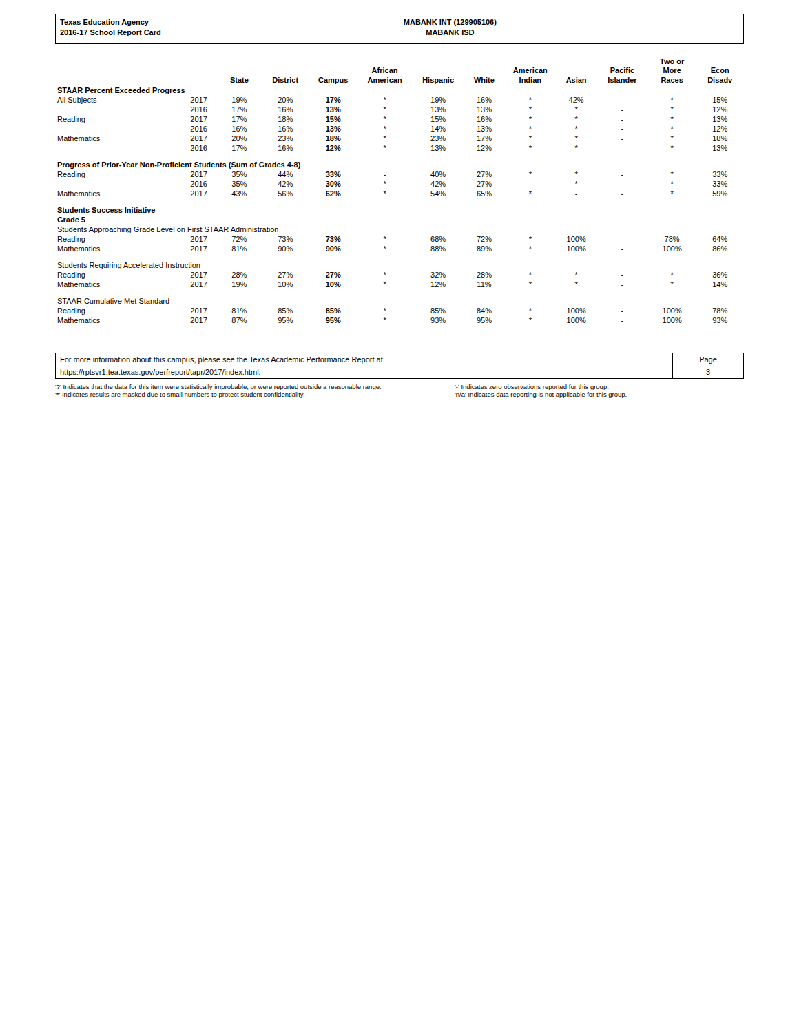Texas Education Agency
2016-17 School Report Card
MABANK INT (129905106)
MABANK ISD
| | | | | | African | | | American | | Pacific | Two or More | Econ |
| --- | --- | --- | --- | --- | --- | --- | --- | --- | --- | --- | --- | --- |
| | | State | District | Campus | American | Hispanic | White | Indian | Asian | Islander | Races | Disadv |
| STAAR Percent Exceeded Progress |
| All Subjects | 2017 | 19% | 20% | 17% | * | 19% | 16% | * | 42% | - | * | 15% |
| | 2016 | 17% | 16% | 13% | * | 13% | 13% | * | * | - | * | 12% |
| Reading | 2017 | 17% | 18% | 15% | * | 15% | 16% | * | * | - | * | 13% |
| | 2016 | 16% | 16% | 13% | * | 14% | 13% | * | * | - | * | 12% |
| Mathematics | 2017 | 20% | 23% | 18% | * | 23% | 17% | * | * | - | * | 18% |
| | 2016 | 17% | 16% | 12% | * | 13% | 12% | * | * | - | * | 13% |
| Progress of Prior-Year Non-Proficient Students (Sum of Grades 4-8) |
| Reading | 2017 | 35% | 44% | 33% | - | 40% | 27% | * | * | - | * | 33% |
| | 2016 | 35% | 42% | 30% | * | 42% | 27% | - | * | - | * | 33% |
| Mathematics | 2017 | 43% | 56% | 62% | * | 54% | 65% | * | - | - | * | 59% |
| Students Success Initiative |
| Grade 5 |
| Students Approaching Grade Level on First STAAR Administration |
| Reading | 2017 | 72% | 73% | 73% | * | 68% | 72% | * | 100% | - | 78% | 64% |
| Mathematics | 2017 | 81% | 90% | 90% | * | 88% | 89% | * | 100% | - | 100% | 86% |
| Students Requiring Accelerated Instruction |
| Reading | 2017 | 28% | 27% | 27% | * | 32% | 28% | * | * | - | * | 36% |
| Mathematics | 2017 | 19% | 10% | 10% | * | 12% | 11% | * | * | - | * | 14% |
| STAAR Cumulative Met Standard |
| Reading | 2017 | 81% | 85% | 85% | * | 85% | 84% | * | 100% | - | 100% | 78% |
| Mathematics | 2017 | 87% | 95% | 95% | * | 93% | 95% | * | 100% | - | 100% | 93% |
| For more information about this campus, please see the Texas Academic Performance Report at | Page |
| https://rptsvr1.tea.texas.gov/perfreport/tapr/2017/index.html. | 3 |
| '?' Indicates that the data for this item were statistically improbable, or were reported outside a reasonable range. | '-' Indicates zero observations reported for this group. |
| '*' Indicates results are masked due to small numbers to protect student confidentiality. | 'n/a' Indicates data reporting is not applicable for this group. |